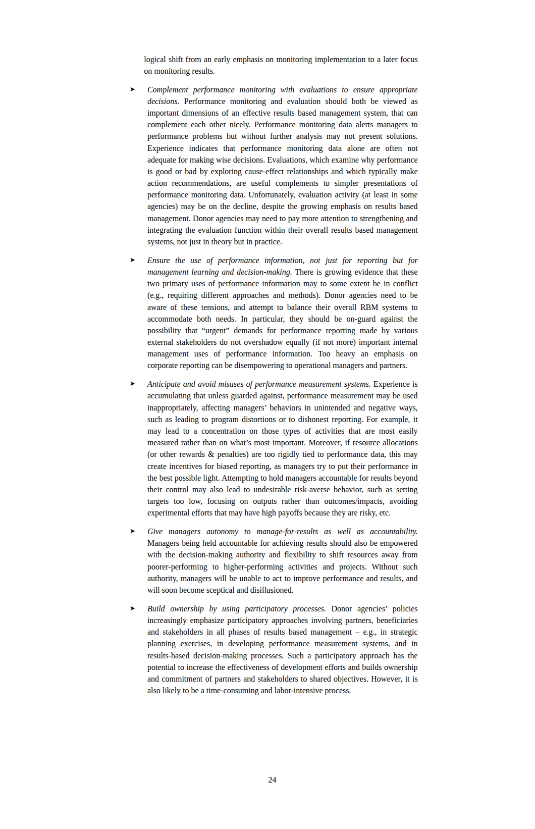logical shift from an early emphasis on monitoring implementation to a later focus on monitoring results.
Complement performance monitoring with evaluations to ensure appropriate decisions. Performance monitoring and evaluation should both be viewed as important dimensions of an effective results based management system, that can complement each other nicely. Performance monitoring data alerts managers to performance problems but without further analysis may not present solutions. Experience indicates that performance monitoring data alone are often not adequate for making wise decisions. Evaluations, which examine why performance is good or bad by exploring cause-effect relationships and which typically make action recommendations, are useful complements to simpler presentations of performance monitoring data. Unfortunately, evaluation activity (at least in some agencies) may be on the decline, despite the growing emphasis on results based management. Donor agencies may need to pay more attention to strengthening and integrating the evaluation function within their overall results based management systems, not just in theory but in practice.
Ensure the use of performance information, not just for reporting but for management learning and decision-making. There is growing evidence that these two primary uses of performance information may to some extent be in conflict (e.g., requiring different approaches and methods). Donor agencies need to be aware of these tensions, and attempt to balance their overall RBM systems to accommodate both needs. In particular, they should be on-guard against the possibility that “urgent” demands for performance reporting made by various external stakeholders do not overshadow equally (if not more) important internal management uses of performance information. Too heavy an emphasis on corporate reporting can be disempowering to operational managers and partners.
Anticipate and avoid misuses of performance measurement systems. Experience is accumulating that unless guarded against, performance measurement may be used inappropriately, affecting managers’ behaviors in unintended and negative ways, such as leading to program distortions or to dishonest reporting. For example, it may lead to a concentration on those types of activities that are most easily measured rather than on what’s most important. Moreover, if resource allocations (or other rewards & penalties) are too rigidly tied to performance data, this may create incentives for biased reporting, as managers try to put their performance in the best possible light. Attempting to hold managers accountable for results beyond their control may also lead to undesirable risk-averse behavior, such as setting targets too low, focusing on outputs rather than outcomes/impacts, avoiding experimental efforts that may have high payoffs because they are risky, etc.
Give managers autonomy to manage-for-results as well as accountability. Managers being held accountable for achieving results should also be empowered with the decision-making authority and flexibility to shift resources away from poorer-performing to higher-performing activities and projects. Without such authority, managers will be unable to act to improve performance and results, and will soon become sceptical and disillusioned.
Build ownership by using participatory processes. Donor agencies’ policies increasingly emphasize participatory approaches involving partners, beneficiaries and stakeholders in all phases of results based management – e.g., in strategic planning exercises, in developing performance measurement systems, and in results-based decision-making processes. Such a participatory approach has the potential to increase the effectiveness of development efforts and builds ownership and commitment of partners and stakeholders to shared objectives. However, it is also likely to be a time-consuming and labor-intensive process.
24